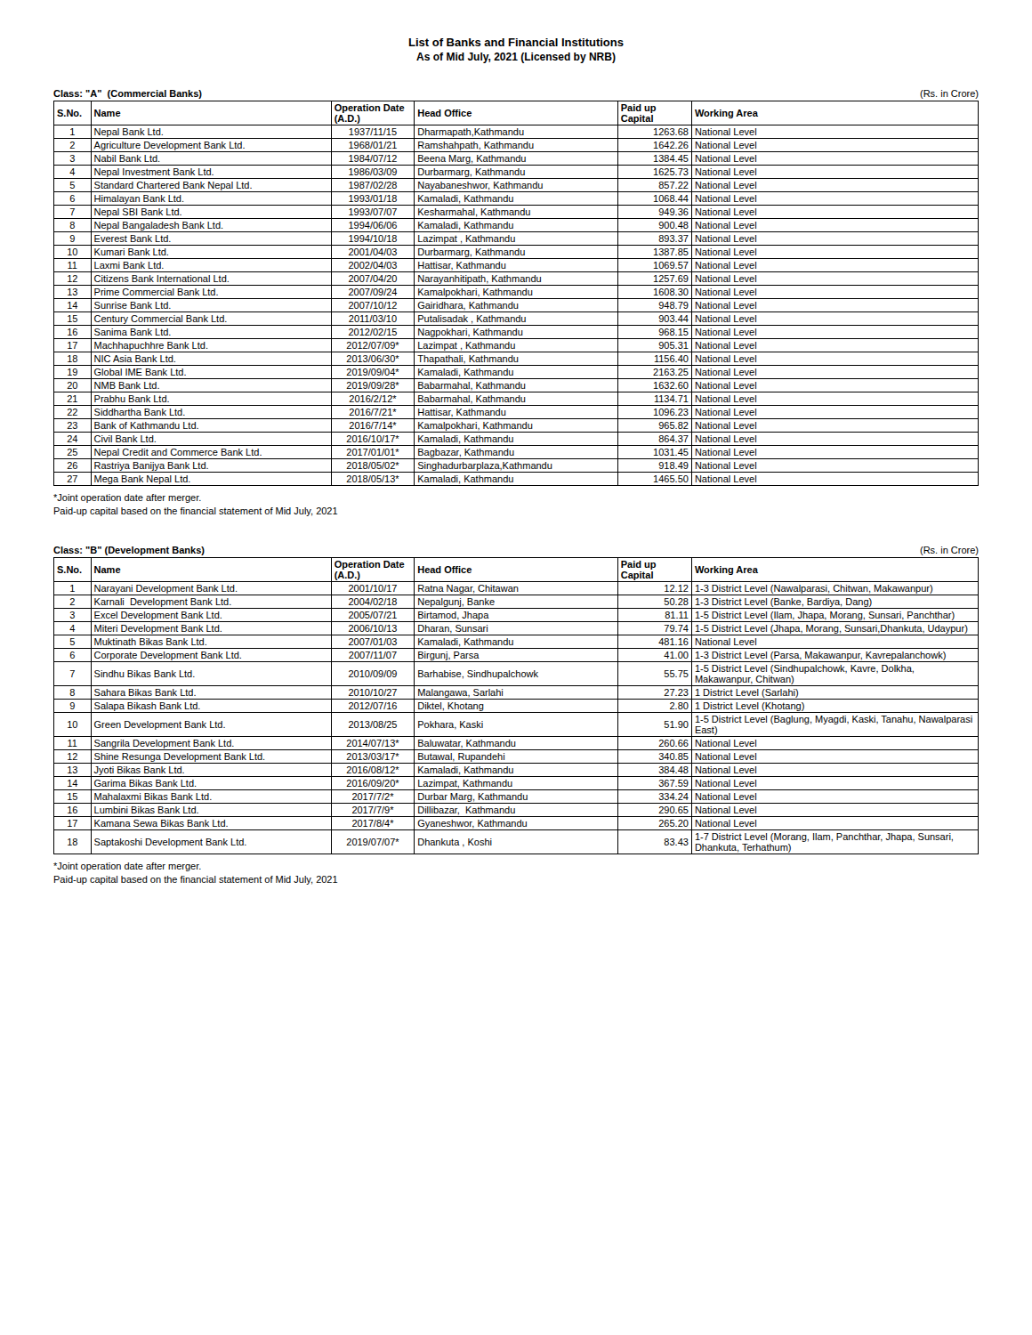List of Banks and Financial Institutions
As of Mid July, 2021 (Licensed by NRB)
Class: "A" (Commercial Banks) (Rs. in Crore)
| S.No. | Name | Operation Date (A.D.) | Head Office | Paid up Capital | Working Area |
| --- | --- | --- | --- | --- | --- |
| 1 | Nepal Bank Ltd. | 1937/11/15 | Dharmapath,Kathmandu | 1263.68 | National Level |
| 2 | Agriculture Development Bank Ltd. | 1968/01/21 | Ramshahpath, Kathmandu | 1642.26 | National Level |
| 3 | Nabil Bank Ltd. | 1984/07/12 | Beena Marg, Kathmandu | 1384.45 | National Level |
| 4 | Nepal Investment Bank Ltd. | 1986/03/09 | Durbarmarg, Kathmandu | 1625.73 | National Level |
| 5 | Standard Chartered Bank Nepal Ltd. | 1987/02/28 | Nayabaneshwor, Kathmandu | 857.22 | National Level |
| 6 | Himalayan Bank Ltd. | 1993/01/18 | Kamaladi, Kathmandu | 1068.44 | National Level |
| 7 | Nepal SBI Bank Ltd. | 1993/07/07 | Kesharmahal, Kathmandu | 949.36 | National Level |
| 8 | Nepal Bangaladesh Bank Ltd. | 1994/06/06 | Kamaladi, Kathmandu | 900.48 | National Level |
| 9 | Everest Bank Ltd. | 1994/10/18 | Lazimpat , Kathmandu | 893.37 | National Level |
| 10 | Kumari Bank Ltd. | 2001/04/03 | Durbarmarg, Kathmandu | 1387.85 | National Level |
| 11 | Laxmi Bank Ltd. | 2002/04/03 | Hattisar, Kathmandu | 1069.57 | National Level |
| 12 | Citizens Bank International Ltd. | 2007/04/20 | Narayanhitipath, Kathmandu | 1257.69 | National Level |
| 13 | Prime Commercial Bank Ltd. | 2007/09/24 | Kamalpokhari, Kathmandu | 1608.30 | National Level |
| 14 | Sunrise Bank Ltd. | 2007/10/12 | Gairidhara, Kathmandu | 948.79 | National Level |
| 15 | Century Commercial Bank Ltd. | 2011/03/10 | Putalisadak , Kathmandu | 903.44 | National Level |
| 16 | Sanima Bank Ltd. | 2012/02/15 | Nagpokhari, Kathmandu | 968.15 | National Level |
| 17 | Machhapuchhre Bank Ltd. | 2012/07/09* | Lazimpat , Kathmandu | 905.31 | National Level |
| 18 | NIC Asia Bank Ltd. | 2013/06/30* | Thapathali, Kathmandu | 1156.40 | National Level |
| 19 | Global IME Bank Ltd. | 2019/09/04* | Kamaladi, Kathmandu | 2163.25 | National Level |
| 20 | NMB Bank Ltd. | 2019/09/28* | Babarmahal, Kathmandu | 1632.60 | National Level |
| 21 | Prabhu Bank Ltd. | 2016/2/12* | Babarmahal, Kathmandu | 1134.71 | National Level |
| 22 | Siddhartha Bank Ltd. | 2016/7/21* | Hattisar, Kathmandu | 1096.23 | National Level |
| 23 | Bank of Kathmandu Ltd. | 2016/7/14* | Kamalpokhari, Kathmandu | 965.82 | National Level |
| 24 | Civil Bank Ltd. | 2016/10/17* | Kamaladi, Kathmandu | 864.37 | National Level |
| 25 | Nepal Credit and Commerce Bank Ltd. | 2017/01/01* | Bagbazar, Kathmandu | 1031.45 | National Level |
| 26 | Rastriya Banijya Bank Ltd. | 2018/05/02* | Singhadurbarplaza,Kathmandu | 918.49 | National Level |
| 27 | Mega Bank Nepal Ltd. | 2018/05/13* | Kamaladi, Kathmandu | 1465.50 | National Level |
*Joint operation date after merger.
Paid-up capital based on the financial statement of Mid July, 2021
Class: "B" (Development Banks) (Rs. in Crore)
| S.No. | Name | Operation Date (A.D.) | Head Office | Paid up Capital | Working Area |
| --- | --- | --- | --- | --- | --- |
| 1 | Narayani Development Bank Ltd. | 2001/10/17 | Ratna Nagar, Chitawan | 12.12 | 1-3 District Level (Nawalparasi, Chitwan, Makawanpur) |
| 2 | Karnali Development Bank Ltd. | 2004/02/18 | Nepalgunj, Banke | 50.28 | 1-3 District Level (Banke, Bardiya, Dang) |
| 3 | Excel Development Bank Ltd. | 2005/07/21 | Birtamod, Jhapa | 81.11 | 1-5 District Level (Ilam, Jhapa, Morang, Sunsari, Panchthar) |
| 4 | Miteri Development Bank Ltd. | 2006/10/13 | Dharan, Sunsari | 79.74 | 1-5 District Level (Jhapa, Morang, Sunsari,Dhankuta, Udaypur) |
| 5 | Muktinath Bikas Bank Ltd. | 2007/01/03 | Kamaladi, Kathmandu | 481.16 | National Level |
| 6 | Corporate Development Bank Ltd. | 2007/11/07 | Birgunj, Parsa | 41.00 | 1-3 District Level (Parsa, Makawanpur, Kavrepalanchowk) |
| 7 | Sindhu Bikas Bank Ltd. | 2010/09/09 | Barhabise, Sindhupalchowk | 55.75 | 1-5 District Level (Sindhupalchowk, Kavre, Dolkha, Makawanpur, Chitwan) |
| 8 | Sahara Bikas Bank Ltd. | 2010/10/27 | Malangawa, Sarlahi | 27.23 | 1 District Level (Sarlahi) |
| 9 | Salapa Bikash Bank Ltd. | 2012/07/16 | Diktel, Khotang | 2.80 | 1 District Level (Khotang) |
| 10 | Green Development Bank Ltd. | 2013/08/25 | Pokhara, Kaski | 51.90 | 1-5 District Level (Baglung, Myagdi, Kaski, Tanahu, Nawalparasi East) |
| 11 | Sangrila Development Bank Ltd. | 2014/07/13* | Baluwatar, Kathmandu | 260.66 | National Level |
| 12 | Shine Resunga Development Bank Ltd. | 2013/03/17* | Butawal, Rupandehi | 340.85 | National Level |
| 13 | Jyoti Bikas Bank Ltd. | 2016/08/12* | Kamaladi, Kathmandu | 384.48 | National Level |
| 14 | Garima Bikas Bank Ltd. | 2016/09/20* | Lazimpat, Kathmandu | 367.59 | National Level |
| 15 | Mahalaxmi Bikas Bank Ltd. | 2017/7/2* | Durbar Marg, Kathmandu | 334.24 | National Level |
| 16 | Lumbini Bikas Bank Ltd. | 2017/7/9* | Dillibazar, Kathmandu | 290.65 | National Level |
| 17 | Kamana Sewa Bikas Bank Ltd. | 2017/8/4* | Gyaneshwor, Kathmandu | 265.20 | National Level |
| 18 | Saptakoshi Development Bank Ltd. | 2019/07/07* | Dhankuta , Koshi | 83.43 | 1-7 District Level (Morang, Ilam, Panchthar, Jhapa, Sunsari, Dhankuta, Terhathum) |
*Joint operation date after merger.
Paid-up capital based on the financial statement of Mid July, 2021